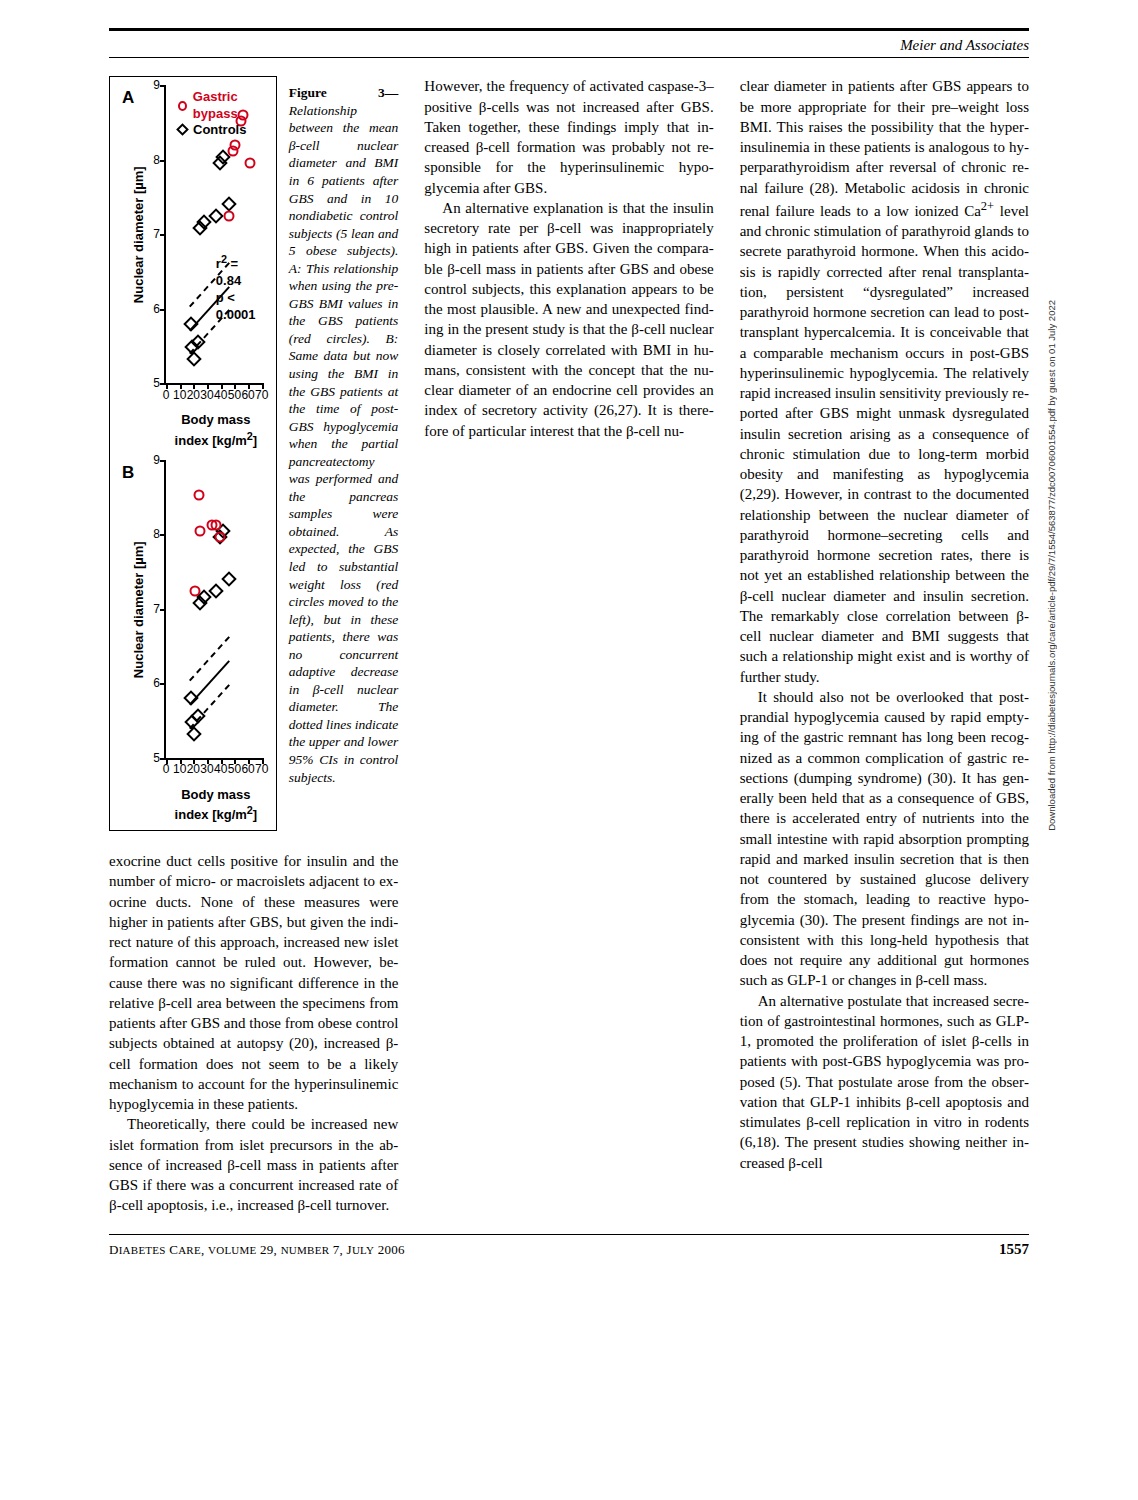Meier and Associates
Downloaded from http://diabetesjournals.org/care/article-pdf/29/7/1554/563877/zdc00706001554.pdf by guest on 01 July 2022
A
Gastric bypass
Controls
Nuclear diameter [µm]
5
6
7
8
9
0
10
20
30
40
50
60
70
r2 = 0.84
p < 0.0001
Body mass index [kg/m2]
B
Nuclear diameter [µm]
5
6
7
8
9
0
10
20
30
40
50
60
70
Body mass index [kg/m2]
Figure 3—Relationship between the mean β-cell nuclear diameter and BMI in 6 patients after GBS and in 10 nondiabetic control subjects (5 lean and 5 obese subjects). A: This relationship when using the pre-GBS BMI values in the GBS patients (red circles). B: Same data but now using the BMI in the GBS patients at the time of post-GBS hypoglycemia when the partial pancreatectomy was performed and the pancreas samples were obtained. As expected, the GBS led to substantial weight loss (red circles moved to the left), but in these patients, there was no concurrent adaptive decrease in β-cell nuclear diameter. The dotted lines indicate the upper and lower 95% CIs in control subjects.
exocrine duct cells positive for insulin and the number of micro- or macroislets adjacent to exocrine ducts. None of these measures were higher in patients after GBS, but given the indirect nature of this approach, increased new islet formation cannot be ruled out. However, because there was no significant difference in the relative β-cell area between the specimens from patients after GBS and those from obese control subjects obtained at autopsy (20), increased β-cell formation does not seem to be a likely mechanism to account for the hyperinsulinemic hypoglycemia in these patients.
Theoretically, there could be increased new islet formation from islet precursors in the absence of increased β-cell mass in patients after GBS if there was a concurrent increased rate of β-cell apoptosis, i.e., increased β-cell turnover.
However, the frequency of activated caspase-3–positive β-cells was not increased after GBS. Taken together, these findings imply that increased β-cell formation was probably not responsible for the hyperinsulinemic hypoglycemia after GBS.
An alternative explanation is that the insulin secretory rate per β-cell was inappropriately high in patients after GBS. Given the comparable β-cell mass in patients after GBS and obese control subjects, this explanation appears to be the most plausible. A new and unexpected finding in the present study is that the β-cell nuclear diameter is closely correlated with BMI in humans, consistent with the concept that the nuclear diameter of an endocrine cell provides an index of secretory activity (26,27). It is therefore of particular interest that the β-cell nu-
clear diameter in patients after GBS appears to be more appropriate for their pre–weight loss BMI. This raises the possibility that the hyperinsulinemia in these patients is analogous to hyperparathyroidism after reversal of chronic renal failure (28). Metabolic acidosis in chronic renal failure leads to a low ionized Ca2+ level and chronic stimulation of parathyroid glands to secrete parathyroid hormone. When this acidosis is rapidly corrected after renal transplantation, persistent “dysregulated” increased parathyroid hormone secretion can lead to posttransplant hypercalcemia. It is conceivable that a comparable mechanism occurs in post-GBS hyperinsulinemic hypoglycemia. The relatively rapid increased insulin sensitivity previously reported after GBS might unmask dysregulated insulin secretion arising as a consequence of chronic stimulation due to long-term morbid obesity and manifesting as hypoglycemia (2,29). However, in contrast to the documented relationship between the nuclear diameter of parathyroid hormone–secreting cells and parathyroid hormone secretion rates, there is not yet an established relationship between the β-cell nuclear diameter and insulin secretion. The remarkably close correlation between β-cell nuclear diameter and BMI suggests that such a relationship might exist and is worthy of further study.
It should also not be overlooked that postprandial hypoglycemia caused by rapid emptying of the gastric remnant has long been recognized as a common complication of gastric resections (dumping syndrome) (30). It has generally been held that as a consequence of GBS, there is accelerated entry of nutrients into the small intestine with rapid absorption prompting rapid and marked insulin secretion that is then not countered by sustained glucose delivery from the stomach, leading to reactive hypoglycemia (30). The present findings are not inconsistent with this long-held hypothesis that does not require any additional gut hormones such as GLP-1 or changes in β-cell mass.
An alternative postulate that increased secretion of gastrointestinal hormones, such as GLP-1, promoted the proliferation of islet β-cells in patients with post-GBS hypoglycemia was proposed (5). That postulate arose from the observation that GLP-1 inhibits β-cell apoptosis and stimulates β-cell replication in vitro in rodents (6,18). The present studies showing neither increased β-cell
DIABETES CARE, VOLUME 29, NUMBER 7, JULY 2006
1557